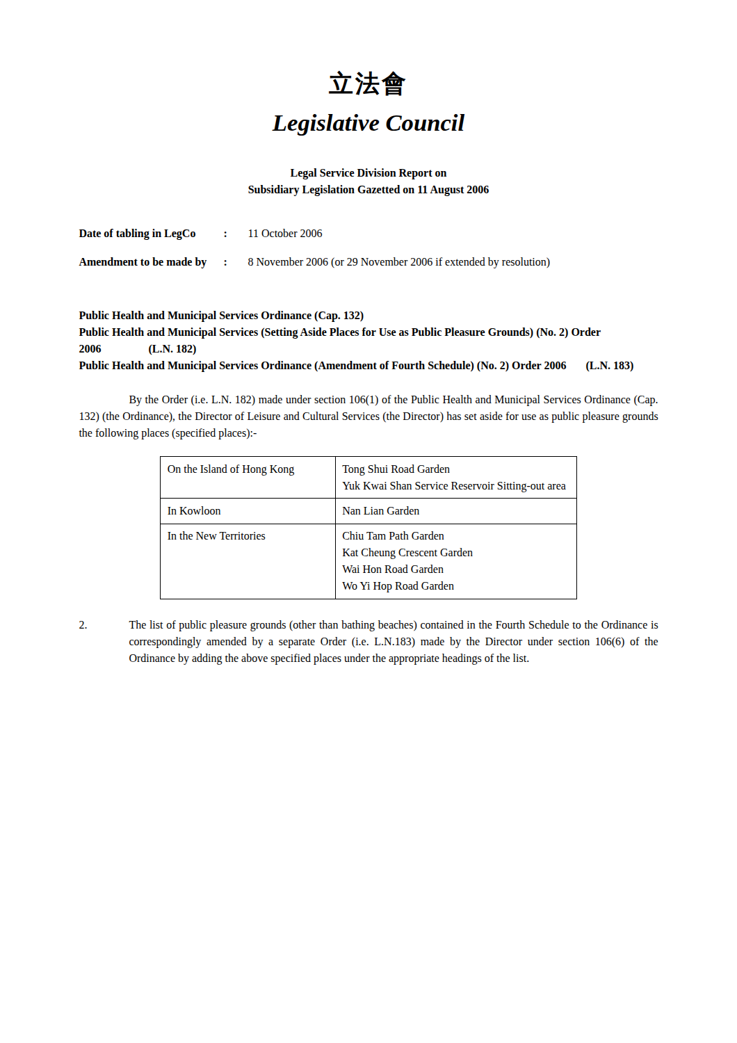立法會
Legislative Council
Legal Service Division Report on
Subsidiary Legislation Gazetted on 11 August 2006
| Date of tabling in LegCo | : | 11 October 2006 |
| Amendment to be made by | : | 8 November 2006 (or 29 November 2006 if extended by resolution) |
Public Health and Municipal Services Ordinance (Cap. 132)
Public Health and Municipal Services (Setting Aside Places for Use as Public Pleasure Grounds) (No. 2) Order 2006 (L.N. 182)
Public Health and Municipal Services Ordinance (Amendment of Fourth Schedule) (No. 2) Order 2006 (L.N. 183)
By the Order (i.e. L.N. 182) made under section 106(1) of the Public Health and Municipal Services Ordinance (Cap. 132) (the Ordinance), the Director of Leisure and Cultural Services (the Director) has set aside for use as public pleasure grounds the following places (specified places):-
| On the Island of Hong Kong | Tong Shui Road Garden Yuk Kwai Shan Service Reservoir Sitting-out area |
| In Kowloon | Nan Lian Garden |
| In the New Territories | Chiu Tam Path Garden Kat Cheung Crescent Garden Wai Hon Road Garden Wo Yi Hop Road Garden |
2.
The list of public pleasure grounds (other than bathing beaches) contained in the Fourth Schedule to the Ordinance is correspondingly amended by a separate Order (i.e. L.N.183) made by the Director under section 106(6) of the Ordinance by adding the above specified places under the appropriate headings of the list.